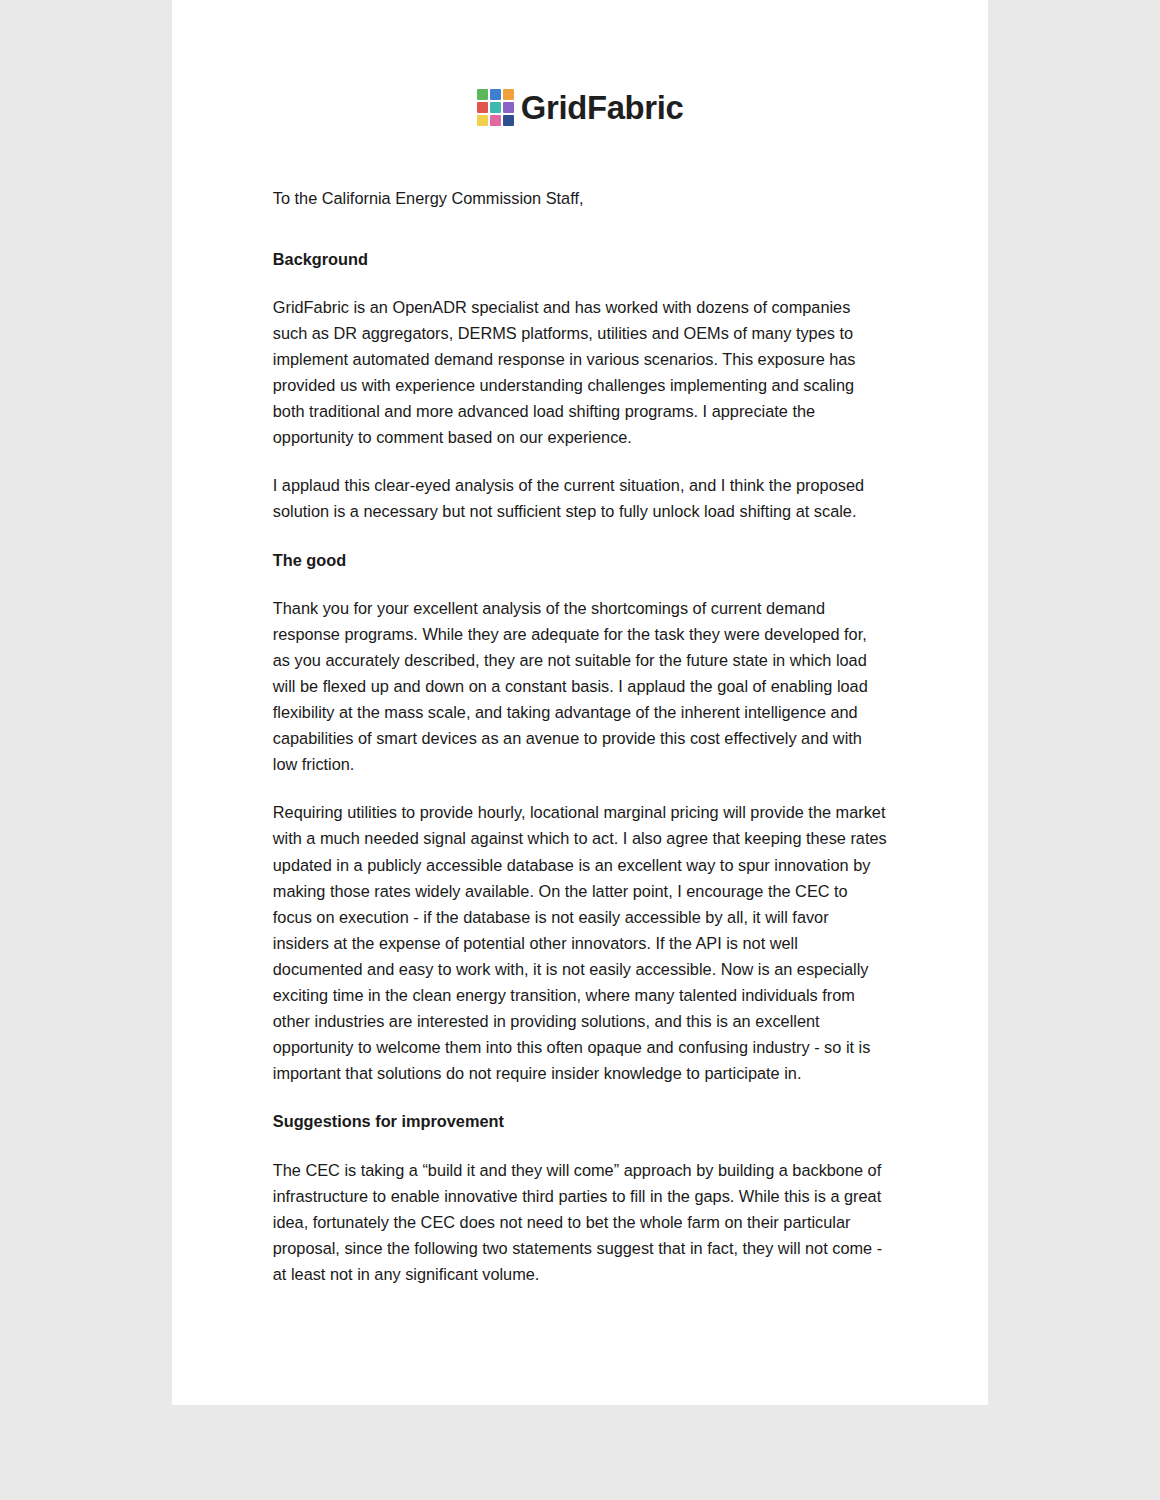GridFabric
To the California Energy Commission Staff,
Background
GridFabric is an OpenADR specialist and has worked with dozens of companies such as DR aggregators, DERMS platforms, utilities and OEMs of many types to implement automated demand response in various scenarios. This exposure has provided us with experience understanding challenges implementing and scaling both traditional and more advanced load shifting programs. I appreciate the opportunity to comment based on our experience.
I applaud this clear-eyed analysis of the current situation, and I think the proposed solution is a necessary but not sufficient step to fully unlock load shifting at scale.
The good
Thank you for your excellent analysis of the shortcomings of current demand response programs. While they are adequate for the task they were developed for, as you accurately described, they are not suitable for the future state in which load will be flexed up and down on a constant basis. I applaud the goal of enabling load flexibility at the mass scale, and taking advantage of the inherent intelligence and capabilities of smart devices as an avenue to provide this cost effectively and with low friction.
Requiring utilities to provide hourly, locational marginal pricing will provide the market with a much needed signal against which to act. I also agree that keeping these rates updated in a publicly accessible database is an excellent way to spur innovation by making those rates widely available. On the latter point, I encourage the CEC to focus on execution - if the database is not easily accessible by all, it will favor insiders at the expense of potential other innovators. If the API is not well documented and easy to work with, it is not easily accessible. Now is an especially exciting time in the clean energy transition, where many talented individuals from other industries are interested in providing solutions, and this is an excellent opportunity to welcome them into this often opaque and confusing industry - so it is important that solutions do not require insider knowledge to participate in.
Suggestions for improvement
The CEC is taking a “build it and they will come” approach by building a backbone of infrastructure to enable innovative third parties to fill in the gaps. While this is a great idea, fortunately the CEC does not need to bet the whole farm on their particular proposal, since the following two statements suggest that in fact, they will not come - at least not in any significant volume.